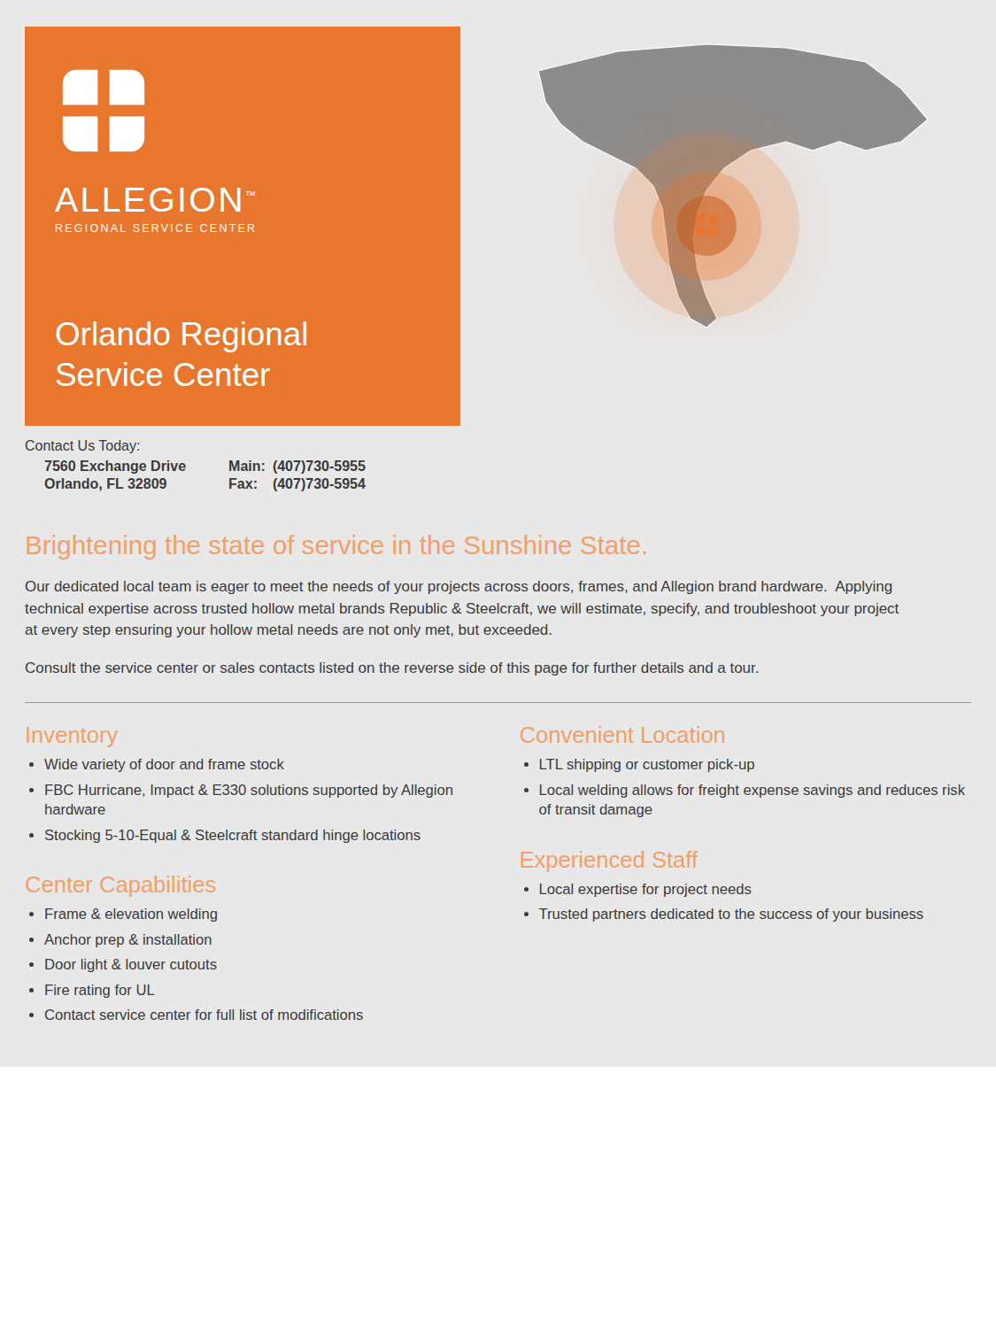ALLEGION™
REGIONAL SERVICE CENTER
Orlando Regional
Service Center
™
Contact Us Today:
| 7560 Exchange Drive | Main: | (407)730-5955 |
| Orlando, FL 32809 | Fax: | (407)730-5954 |
Brightening the state of service in the Sunshine State.
Our dedicated local team is eager to meet the needs of your projects across doors, frames, and Allegion brand hardware. Applying technical expertise across trusted hollow metal brands Republic & Steelcraft, we will estimate, specify, and troubleshoot your project at every step ensuring your hollow metal needs are not only met, but exceeded.
Consult the service center or sales contacts listed on the reverse side of this page for further details and a tour.
Inventory
Wide variety of door and frame stock
FBC Hurricane, Impact & E330 solutions supported by Allegion hardware
Stocking 5-10-Equal & Steelcraft standard hinge locations
Center Capabilities
Frame & elevation welding
Anchor prep & installation
Door light & louver cutouts
Fire rating for UL
Contact service center for full list of modifications
Convenient Location
LTL shipping or customer pick-up
Local welding allows for freight expense savings and reduces risk of transit damage
Experienced Staff
Local expertise for project needs
Trusted partners dedicated to the success of your business